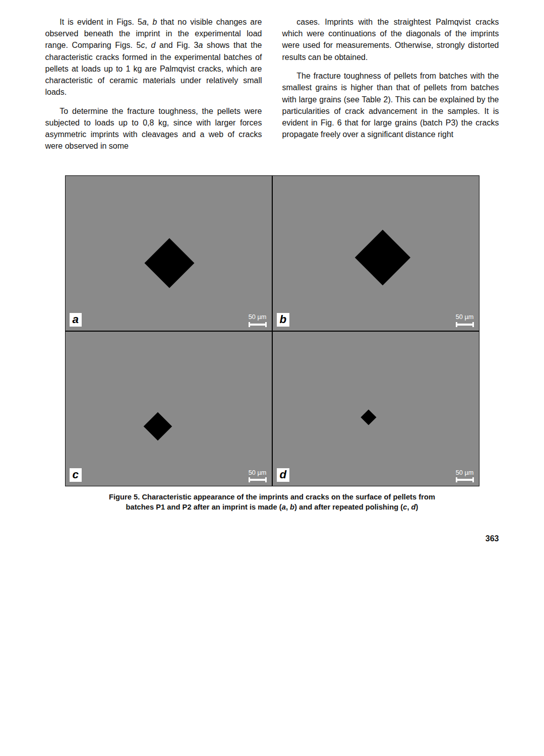It is evident in Figs. 5a, b that no visible changes are observed beneath the imprint in the experimental load range. Comparing Figs. 5c, d and Fig. 3a shows that the characteristic cracks formed in the experimental batches of pellets at loads up to 1 kg are Palmqvist cracks, which are characteristic of ceramic materials under relatively small loads.
To determine the fracture toughness, the pellets were subjected to loads up to 0,8 kg, since with larger forces asymmetric imprints with cleavages and a web of cracks were observed in some
cases. Imprints with the straightest Palmqvist cracks which were continuations of the diagonals of the imprints were used for measurements. Otherwise, strongly distorted results can be obtained.
The fracture toughness of pellets from batches with the smallest grains is higher than that of pellets from batches with large grains (see Table 2). This can be explained by the particularities of crack advancement in the samples. It is evident in Fig. 6 that for large grains (batch P3) the cracks propagate freely over a significant distance right
a 50 µm
b 50 µm
c 50 µm
d 50 µm
Figure 5. Characteristic appearance of the imprints and cracks on the surface of pellets from
batches P1 and P2 after an imprint is made (a, b) and after repeated polishing (c, d)
363